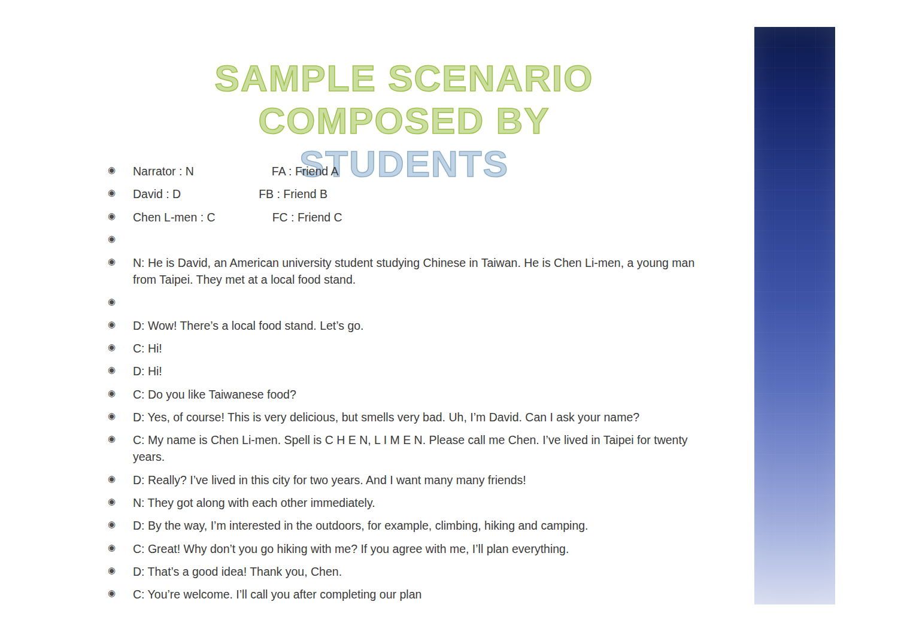Sample Scenario Composed byStudents
Narrator : N FA : Friend A
David : D FB : Friend B
Chen L-men : C FC : Friend C
N: He is David, an American university student studying Chinese in Taiwan. He is Chen Li-men, a young man from Taipei. They met at a local food stand.
D: Wow! There’s a local food stand. Let’s go.
C: Hi!
D: Hi!
C: Do you like Taiwanese food?
D: Yes, of course! This is very delicious, but smells very bad. Uh, I’m David. Can I ask your name?
C: My name is Chen Li-men. Spell is C H E N, L I M E N. Please call me Chen. I’ve lived in Taipei for twenty years.
D: Really? I’ve lived in this city for two years. And I want many many friends!
N: They got along with each other immediately.
D: By the way, I’m interested in the outdoors, for example, climbing, hiking and camping.
C: Great! Why don’t you go hiking with me? If you agree with me, I’ll plan everything.
D: That’s a good idea! Thank you, Chen.
C: You’re welcome. I’ll call you after completing our plan